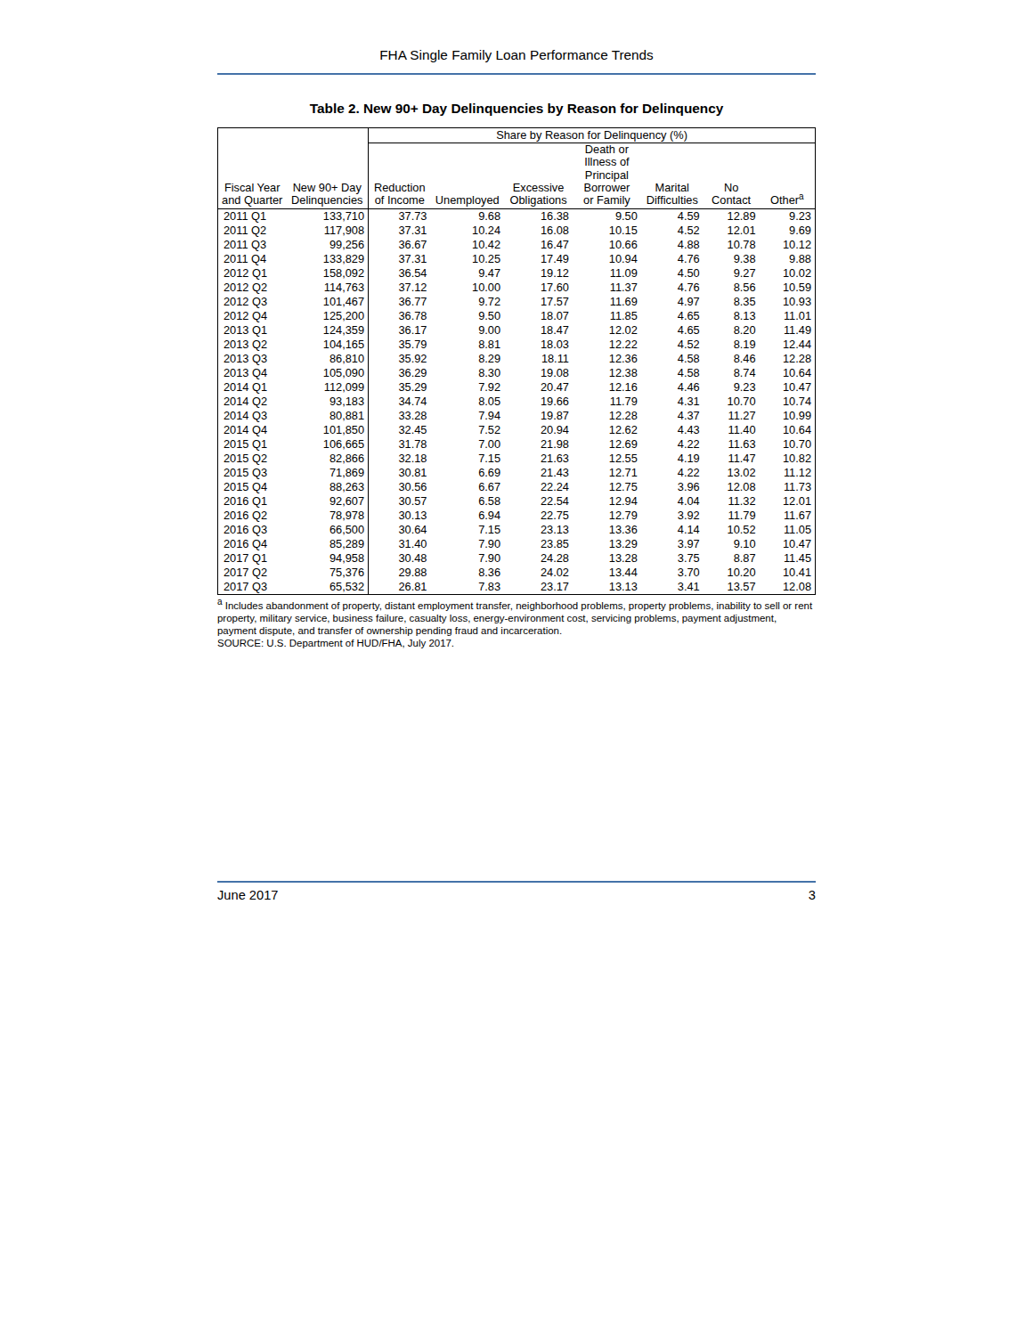FHA Single Family Loan Performance Trends
Table 2. New 90+ Day Delinquencies by Reason for Delinquency
| | | Share by Reason for Delinquency (%) |
| --- | --- | --- |
| Fiscal Year and Quarter | New 90+ Day Delinquencies | Reduction of Income | Unemployed | Excessive Obligations | Death or Illness of Principal Borrower or Family | Marital Difficulties | No Contact | Other a |
| 2011 Q1 | 133,710 | 37.73 | 9.68 | 16.38 | 9.50 | 4.59 | 12.89 | 9.23 |
| 2011 Q2 | 117,908 | 37.31 | 10.24 | 16.08 | 10.15 | 4.52 | 12.01 | 9.69 |
| 2011 Q3 | 99,256 | 36.67 | 10.42 | 16.47 | 10.66 | 4.88 | 10.78 | 10.12 |
| 2011 Q4 | 133,829 | 37.31 | 10.25 | 17.49 | 10.94 | 4.76 | 9.38 | 9.88 |
| 2012 Q1 | 158,092 | 36.54 | 9.47 | 19.12 | 11.09 | 4.50 | 9.27 | 10.02 |
| 2012 Q2 | 114,763 | 37.12 | 10.00 | 17.60 | 11.37 | 4.76 | 8.56 | 10.59 |
| 2012 Q3 | 101,467 | 36.77 | 9.72 | 17.57 | 11.69 | 4.97 | 8.35 | 10.93 |
| 2012 Q4 | 125,200 | 36.78 | 9.50 | 18.07 | 11.85 | 4.65 | 8.13 | 11.01 |
| 2013 Q1 | 124,359 | 36.17 | 9.00 | 18.47 | 12.02 | 4.65 | 8.20 | 11.49 |
| 2013 Q2 | 104,165 | 35.79 | 8.81 | 18.03 | 12.22 | 4.52 | 8.19 | 12.44 |
| 2013 Q3 | 86,810 | 35.92 | 8.29 | 18.11 | 12.36 | 4.58 | 8.46 | 12.28 |
| 2013 Q4 | 105,090 | 36.29 | 8.30 | 19.08 | 12.38 | 4.58 | 8.74 | 10.64 |
| 2014 Q1 | 112,099 | 35.29 | 7.92 | 20.47 | 12.16 | 4.46 | 9.23 | 10.47 |
| 2014 Q2 | 93,183 | 34.74 | 8.05 | 19.66 | 11.79 | 4.31 | 10.70 | 10.74 |
| 2014 Q3 | 80,881 | 33.28 | 7.94 | 19.87 | 12.28 | 4.37 | 11.27 | 10.99 |
| 2014 Q4 | 101,850 | 32.45 | 7.52 | 20.94 | 12.62 | 4.43 | 11.40 | 10.64 |
| 2015 Q1 | 106,665 | 31.78 | 7.00 | 21.98 | 12.69 | 4.22 | 11.63 | 10.70 |
| 2015 Q2 | 82,866 | 32.18 | 7.15 | 21.63 | 12.55 | 4.19 | 11.47 | 10.82 |
| 2015 Q3 | 71,869 | 30.81 | 6.69 | 21.43 | 12.71 | 4.22 | 13.02 | 11.12 |
| 2015 Q4 | 88,263 | 30.56 | 6.67 | 22.24 | 12.75 | 3.96 | 12.08 | 11.73 |
| 2016 Q1 | 92,607 | 30.57 | 6.58 | 22.54 | 12.94 | 4.04 | 11.32 | 12.01 |
| 2016 Q2 | 78,978 | 30.13 | 6.94 | 22.75 | 12.79 | 3.92 | 11.79 | 11.67 |
| 2016 Q3 | 66,500 | 30.64 | 7.15 | 23.13 | 13.36 | 4.14 | 10.52 | 11.05 |
| 2016 Q4 | 85,289 | 31.40 | 7.90 | 23.85 | 13.29 | 3.97 | 9.10 | 10.47 |
| 2017 Q1 | 94,958 | 30.48 | 7.90 | 24.28 | 13.28 | 3.75 | 8.87 | 11.45 |
| 2017 Q2 | 75,376 | 29.88 | 8.36 | 24.02 | 13.44 | 3.70 | 10.20 | 10.41 |
| 2017 Q3 | 65,532 | 26.81 | 7.83 | 23.17 | 13.13 | 3.41 | 13.57 | 12.08 |
a Includes abandonment of property, distant employment transfer, neighborhood problems, property problems, inability to sell or rent property, military service, business failure, casualty loss, energy-environment cost, servicing problems, payment adjustment, payment dispute, and transfer of ownership pending fraud and incarceration.
SOURCE: U.S. Department of HUD/FHA, July 2017.
June 2017 3